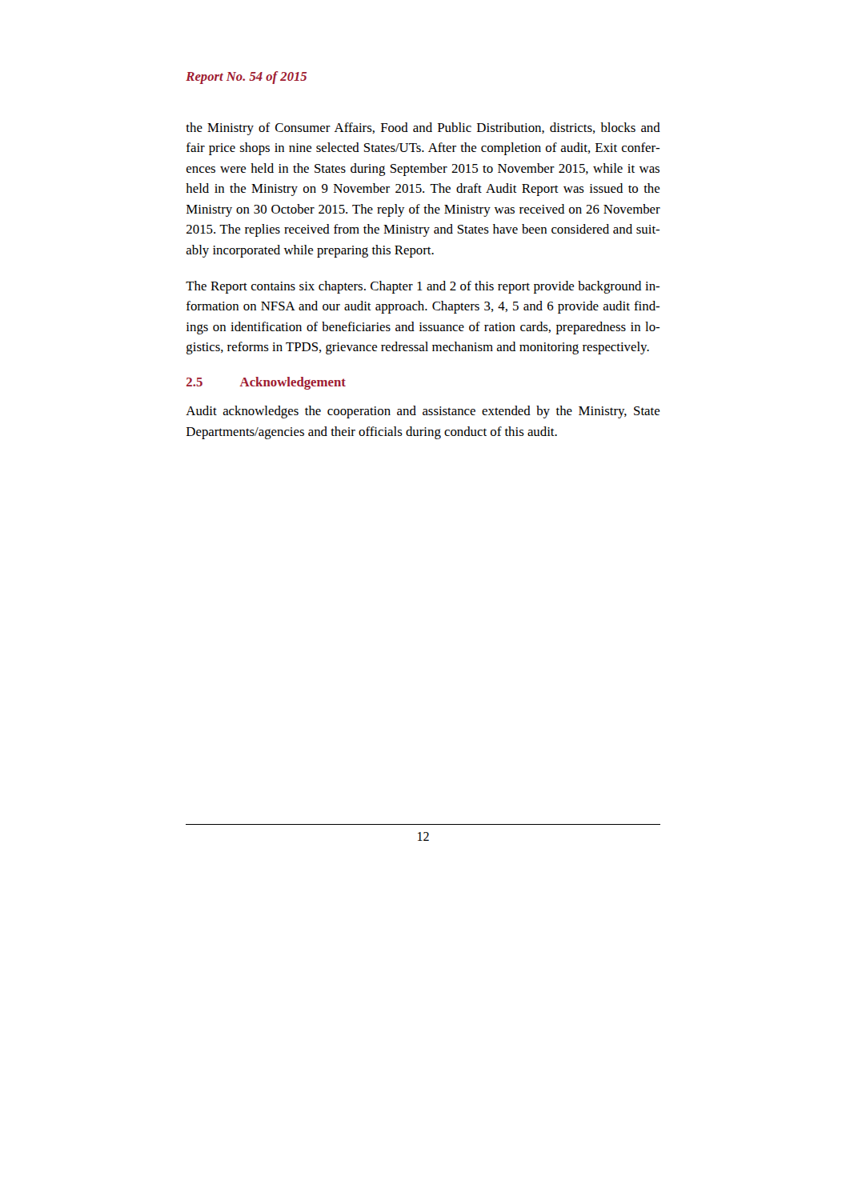Report No. 54 of 2015
the Ministry of Consumer Affairs, Food and Public Distribution, districts, blocks and fair price shops in nine selected States/UTs. After the completion of audit, Exit conferences were held in the States during September 2015 to November 2015, while it was held in the Ministry on 9 November 2015. The draft Audit Report was issued to the Ministry on 30 October 2015. The reply of the Ministry was received on 26 November 2015. The replies received from the Ministry and States have been considered and suitably incorporated while preparing this Report.
The Report contains six chapters. Chapter 1 and 2 of this report provide background information on NFSA and our audit approach. Chapters 3, 4, 5 and 6 provide audit findings on identification of beneficiaries and issuance of ration cards, preparedness in logistics, reforms in TPDS, grievance redressal mechanism and monitoring respectively.
2.5 Acknowledgement
Audit acknowledges the cooperation and assistance extended by the Ministry, State Departments/agencies and their officials during conduct of this audit.
12